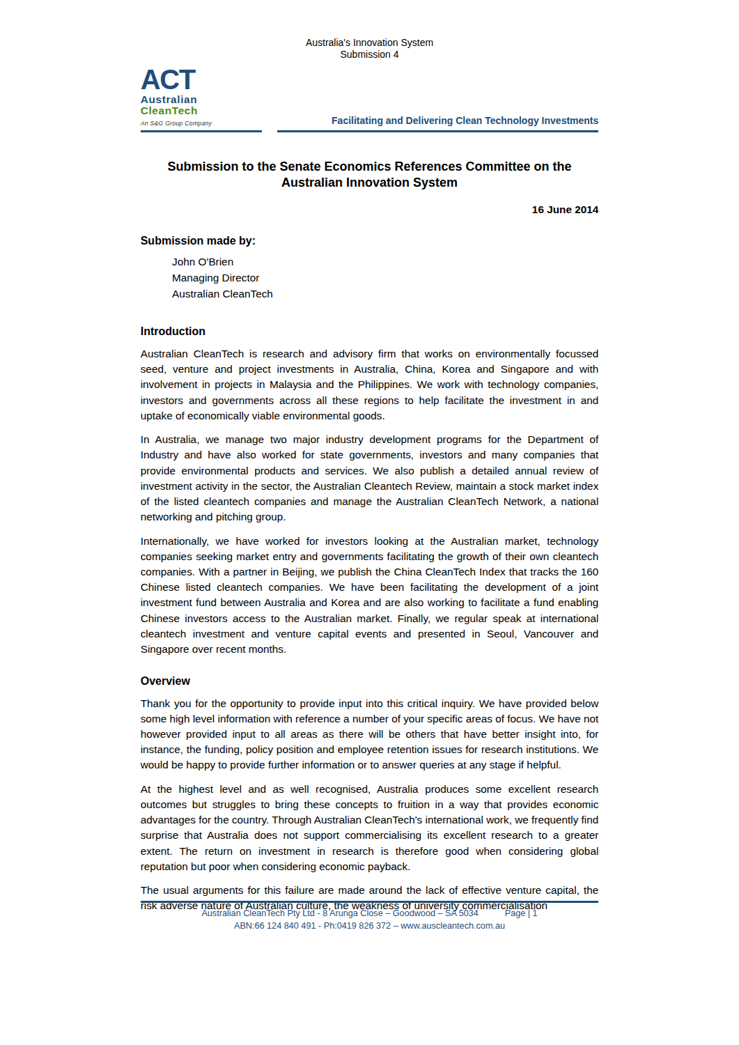Australia's Innovation System
Submission 4
ACT
Australian
CleanTech
An S&G Group Company
Facilitating and Delivering Clean Technology Investments
Submission to the Senate Economics References Committee on the Australian Innovation System
16 June 2014
Submission made by:
John O'Brien
Managing Director
Australian CleanTech
Introduction
Australian CleanTech is research and advisory firm that works on environmentally focussed seed, venture and project investments in Australia, China, Korea and Singapore and with involvement in projects in Malaysia and the Philippines. We work with technology companies, investors and governments across all these regions to help facilitate the investment in and uptake of economically viable environmental goods.
In Australia, we manage two major industry development programs for the Department of Industry and have also worked for state governments, investors and many companies that provide environmental products and services. We also publish a detailed annual review of investment activity in the sector, the Australian Cleantech Review, maintain a stock market index of the listed cleantech companies and manage the Australian CleanTech Network, a national networking and pitching group.
Internationally, we have worked for investors looking at the Australian market, technology companies seeking market entry and governments facilitating the growth of their own cleantech companies. With a partner in Beijing, we publish the China CleanTech Index that tracks the 160 Chinese listed cleantech companies. We have been facilitating the development of a joint investment fund between Australia and Korea and are also working to facilitate a fund enabling Chinese investors access to the Australian market. Finally, we regular speak at international cleantech investment and venture capital events and presented in Seoul, Vancouver and Singapore over recent months.
Overview
Thank you for the opportunity to provide input into this critical inquiry. We have provided below some high level information with reference a number of your specific areas of focus. We have not however provided input to all areas as there will be others that have better insight into, for instance, the funding, policy position and employee retention issues for research institutions. We would be happy to provide further information or to answer queries at any stage if helpful.
At the highest level and as well recognised, Australia produces some excellent research outcomes but struggles to bring these concepts to fruition in a way that provides economic advantages for the country. Through Australian CleanTech's international work, we frequently find surprise that Australia does not support commercialising its excellent research to a greater extent. The return on investment in research is therefore good when considering global reputation but poor when considering economic payback.
The usual arguments for this failure are made around the lack of effective venture capital, the risk adverse nature of Australian culture, the weakness of university commercialisation
Australian CleanTech Pty Ltd - 8 Arunga Close – Goodwood – SA 5034 Page | 1
ABN:66 124 840 491 - Ph:0419 826 372 – www.auscleantech.com.au